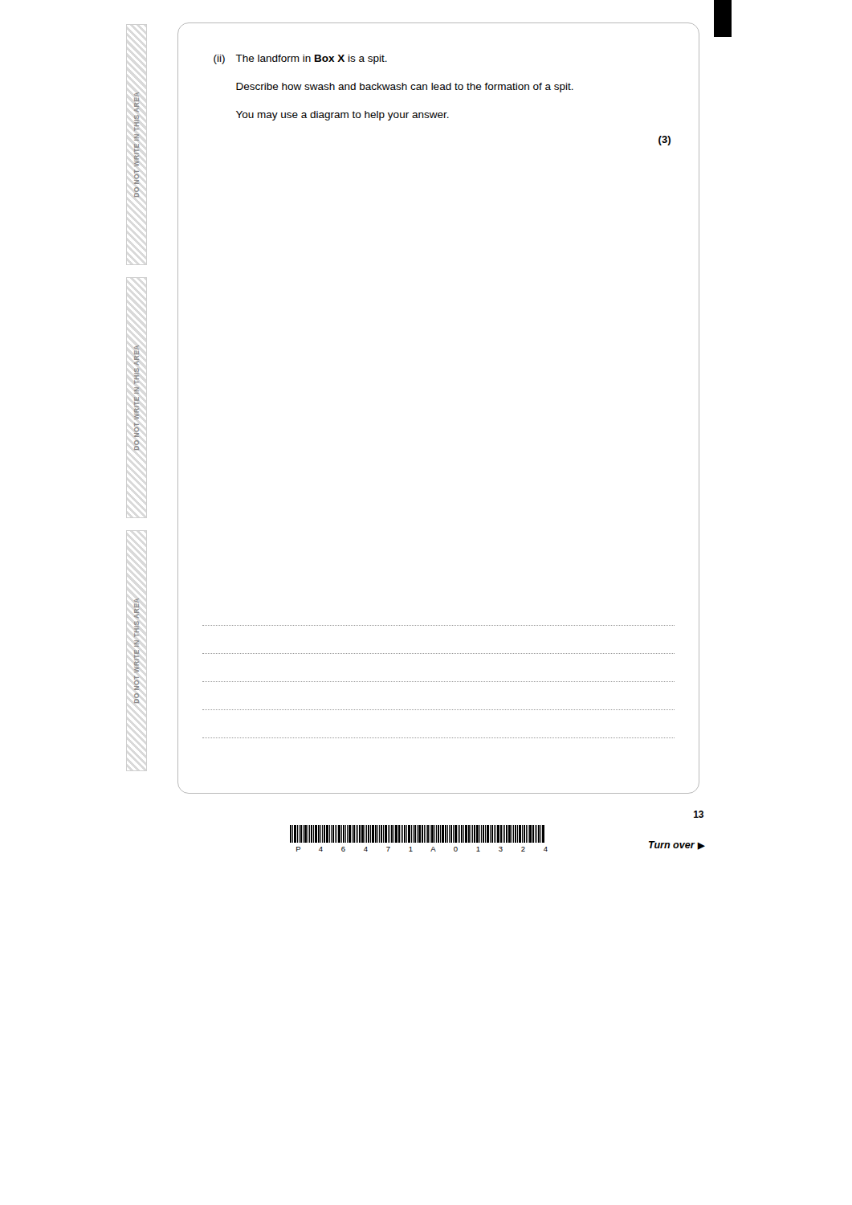DO NOT WRITE IN THIS AREA
DO NOT WRITE IN THIS AREA
DO NOT WRITE IN THIS AREA
(ii)
The landform in Box X is a spit.
Describe how swash and backwash can lead to the formation of a spit.
You may use a diagram to help your answer.
(3)
13
P 46471 A 01324
Turn over▶